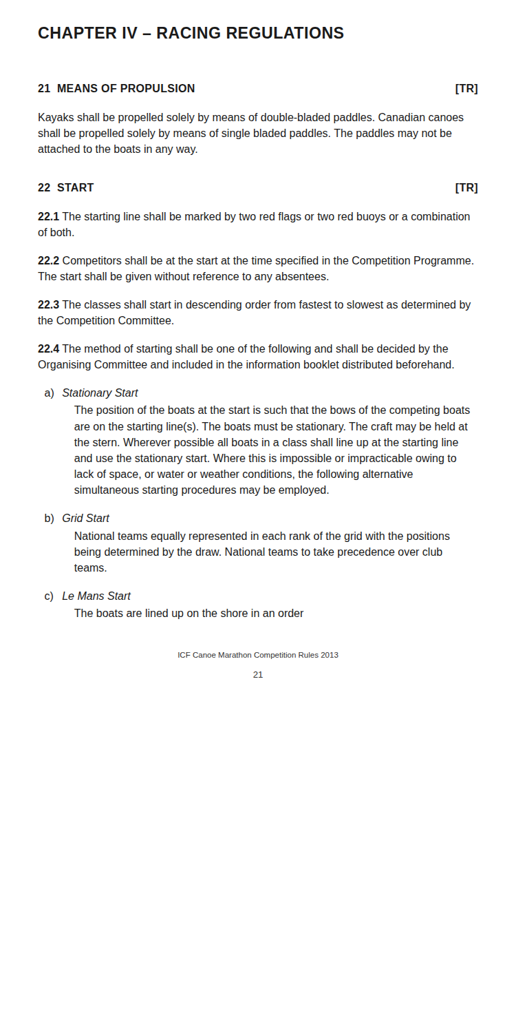CHAPTER IV – RACING REGULATIONS
21 MEANS OF PROPULSION [TR]
Kayaks shall be propelled solely by means of double-bladed paddles. Canadian canoes shall be propelled solely by means of single bladed paddles. The paddles may not be attached to the boats in any way.
22 START [TR]
22.1 The starting line shall be marked by two red flags or two red buoys or a combination of both.
22.2 Competitors shall be at the start at the time specified in the Competition Programme. The start shall be given without reference to any absentees.
22.3 The classes shall start in descending order from fastest to slowest as determined by the Competition Committee.
22.4 The method of starting shall be one of the following and shall be decided by the Organising Committee and included in the information booklet distributed beforehand.
Stationary Start
The position of the boats at the start is such that the bows of the competing boats are on the starting line(s). The boats must be stationary. The craft may be held at the stern. Wherever possible all boats in a class shall line up at the starting line and use the stationary start. Where this is impossible or impracticable owing to lack of space, or water or weather conditions, the following alternative simultaneous starting procedures may be employed.
Grid Start
National teams equally represented in each rank of the grid with the positions being determined by the draw. National teams to take precedence over club teams.
Le Mans Start
The boats are lined up on the shore in an order
ICF Canoe Marathon Competition Rules 2013
21